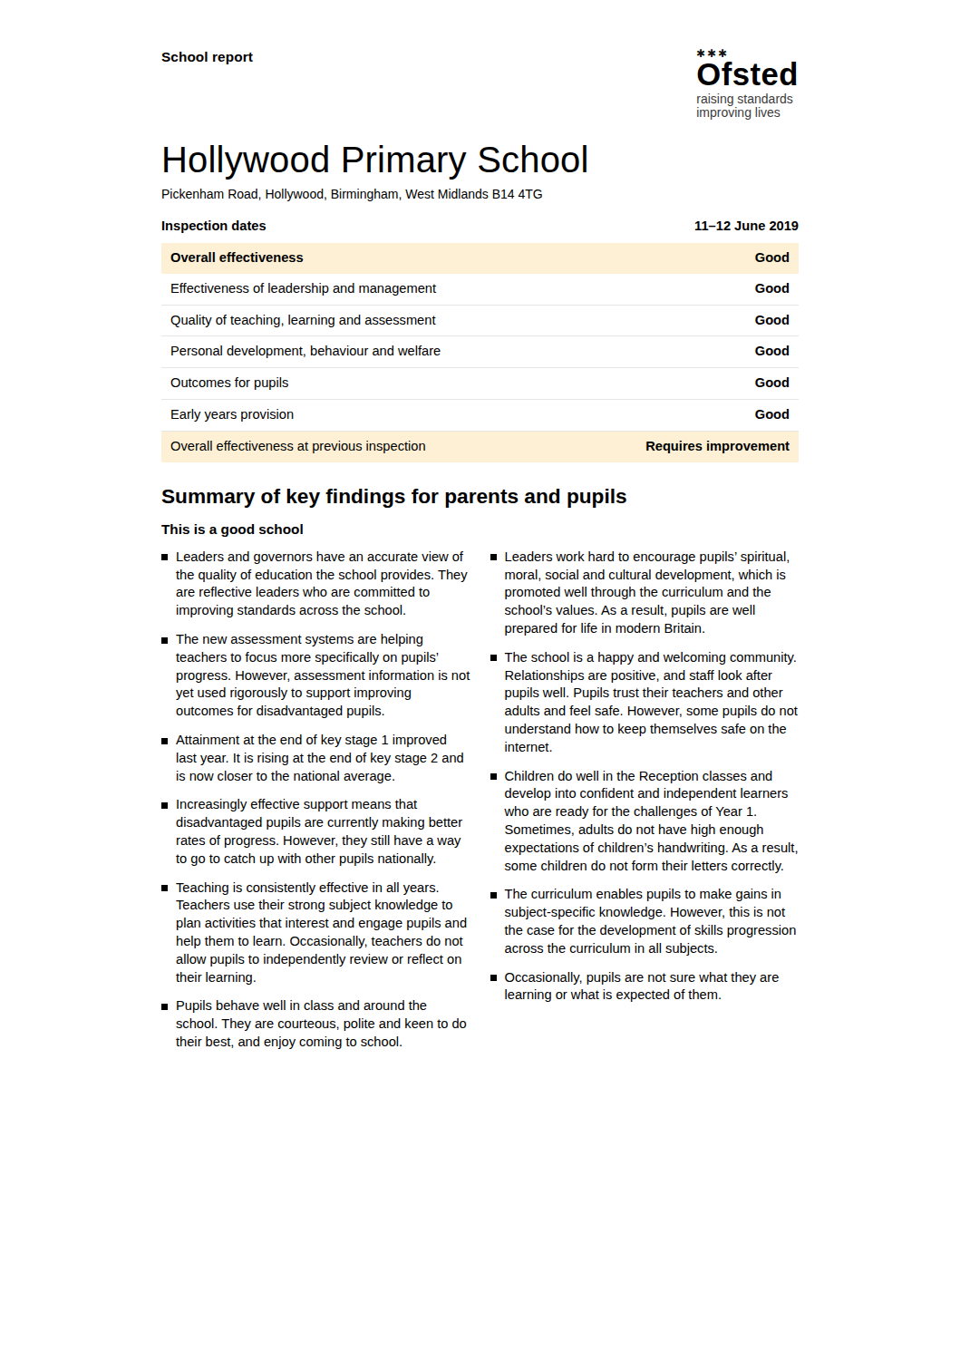School report
✱✱✱
Ofsted
raising standards
improving lives
Hollywood Primary School
Pickenham Road, Hollywood, Birmingham, West Midlands B14 4TG
Inspection dates
11–12 June 2019
| Overall effectiveness | Good |
| Effectiveness of leadership and management | Good |
| Quality of teaching, learning and assessment | Good |
| Personal development, behaviour and welfare | Good |
| Outcomes for pupils | Good |
| Early years provision | Good |
| Overall effectiveness at previous inspection | Requires improvement |
Summary of key findings for parents and pupils
This is a good school
Leaders and governors have an accurate view of the quality of education the school provides. They are reflective leaders who are committed to improving standards across the school.
The new assessment systems are helping teachers to focus more specifically on pupils’ progress. However, assessment information is not yet used rigorously to support improving outcomes for disadvantaged pupils.
Attainment at the end of key stage 1 improved last year. It is rising at the end of key stage 2 and is now closer to the national average.
Increasingly effective support means that disadvantaged pupils are currently making better rates of progress. However, they still have a way to go to catch up with other pupils nationally.
Teaching is consistently effective in all years. Teachers use their strong subject knowledge to plan activities that interest and engage pupils and help them to learn. Occasionally, teachers do not allow pupils to independently review or reflect on their learning.
Pupils behave well in class and around the school. They are courteous, polite and keen to do their best, and enjoy coming to school.
Leaders work hard to encourage pupils’ spiritual, moral, social and cultural development, which is promoted well through the curriculum and the school’s values. As a result, pupils are well prepared for life in modern Britain.
The school is a happy and welcoming community. Relationships are positive, and staff look after pupils well. Pupils trust their teachers and other adults and feel safe. However, some pupils do not understand how to keep themselves safe on the internet.
Children do well in the Reception classes and develop into confident and independent learners who are ready for the challenges of Year 1. Sometimes, adults do not have high enough expectations of children’s handwriting. As a result, some children do not form their letters correctly.
The curriculum enables pupils to make gains in subject-specific knowledge. However, this is not the case for the development of skills progression across the curriculum in all subjects.
Occasionally, pupils are not sure what they are learning or what is expected of them.